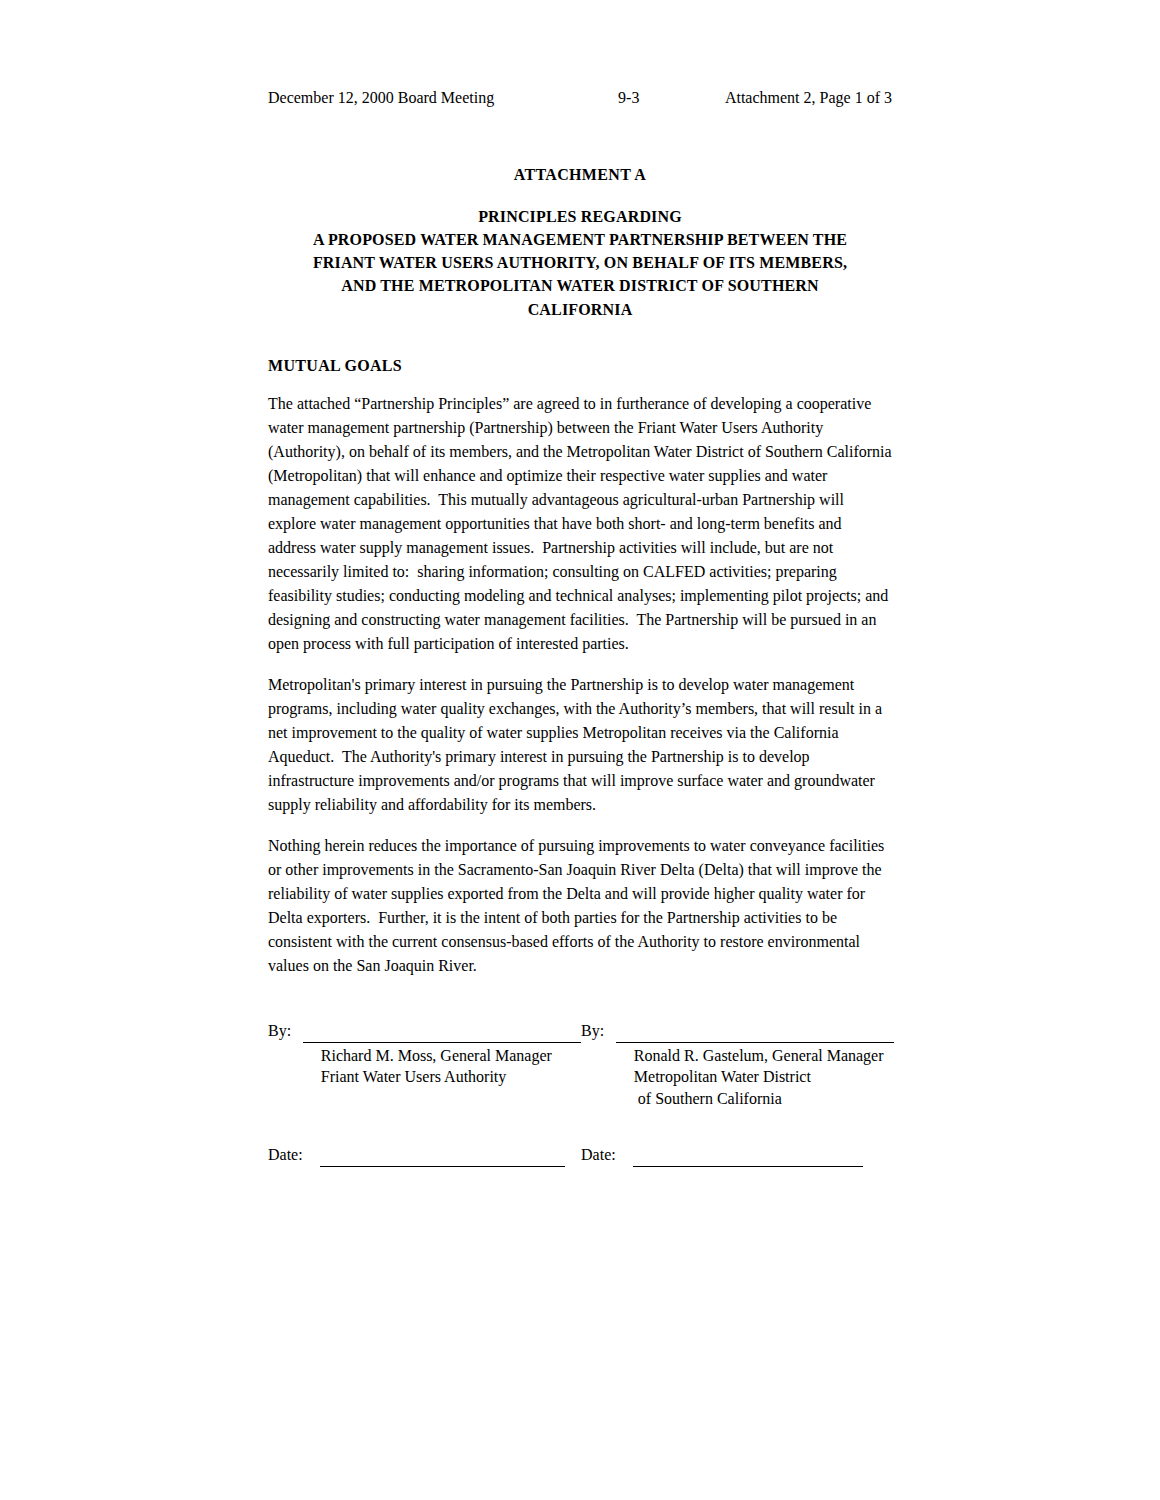December 12, 2000 Board Meeting
9-3
Attachment 2, Page 1 of 3
ATTACHMENT A
PRINCIPLES REGARDING
A PROPOSED WATER MANAGEMENT PARTNERSHIP BETWEEN THE
FRIANT WATER USERS AUTHORITY, ON BEHALF OF ITS MEMBERS,
AND THE METROPOLITAN WATER DISTRICT OF SOUTHERN
CALIFORNIA
MUTUAL GOALS
The attached “Partnership Principles” are agreed to in furtherance of developing a cooperative water management partnership (Partnership) between the Friant Water Users Authority (Authority), on behalf of its members, and the Metropolitan Water District of Southern California (Metropolitan) that will enhance and optimize their respective water supplies and water management capabilities. This mutually advantageous agricultural-urban Partnership will explore water management opportunities that have both short- and long-term benefits and address water supply management issues. Partnership activities will include, but are not necessarily limited to: sharing information; consulting on CALFED activities; preparing feasibility studies; conducting modeling and technical analyses; implementing pilot projects; and designing and constructing water management facilities. The Partnership will be pursued in an open process with full participation of interested parties.
Metropolitan's primary interest in pursuing the Partnership is to develop water management programs, including water quality exchanges, with the Authority’s members, that will result in a net improvement to the quality of water supplies Metropolitan receives via the California Aqueduct. The Authority's primary interest in pursuing the Partnership is to develop infrastructure improvements and/or programs that will improve surface water and groundwater supply reliability and affordability for its members.
Nothing herein reduces the importance of pursuing improvements to water conveyance facilities or other improvements in the Sacramento-San Joaquin River Delta (Delta) that will improve the reliability of water supplies exported from the Delta and will provide higher quality water for Delta exporters. Further, it is the intent of both parties for the Partnership activities to be consistent with the current consensus-based efforts of the Authority to restore environmental values on the San Joaquin River.
| By: Richard M. Moss, General Manager Friant Water Users Authority | By: Ronald R. Gastelum, General Manager Metropolitan Water District of Southern California |
| Date: | Date: |